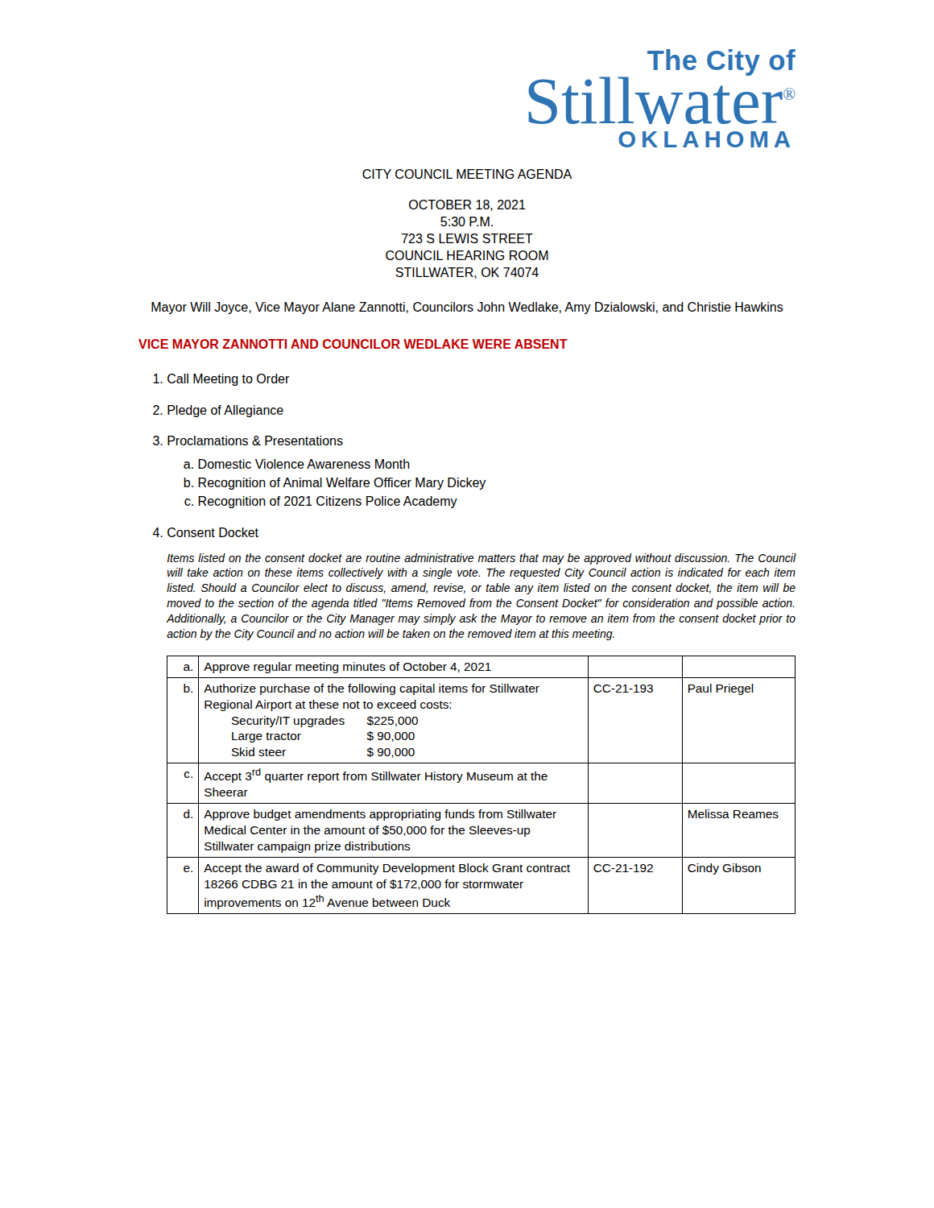The City of
Stillwater®
OKLAHOMA
CITY COUNCIL MEETING AGENDA
OCTOBER 18, 2021
5:30 P.M.
723 S LEWIS STREET
COUNCIL HEARING ROOM
STILLWATER, OK 74074
Mayor Will Joyce, Vice Mayor Alane Zannotti, Councilors John Wedlake, Amy Dzialowski, and Christie Hawkins
VICE MAYOR ZANNOTTI AND COUNCILOR WEDLAKE WERE ABSENT
Call Meeting to Order
Pledge of Allegiance
Proclamations & Presentations
Domestic Violence Awareness Month
Recognition of Animal Welfare Officer Mary Dickey
Recognition of 2021 Citizens Police Academy
Consent Docket
Items listed on the consent docket are routine administrative matters that may be approved without discussion. The Council will take action on these items collectively with a single vote. The requested City Council action is indicated for each item listed. Should a Councilor elect to discuss, amend, revise, or table any item listed on the consent docket, the item will be moved to the section of the agenda titled "Items Removed from the Consent Docket" for consideration and possible action. Additionally, a Councilor or the City Manager may simply ask the Mayor to remove an item from the consent docket prior to action by the City Council and no action will be taken on the removed item at this meeting.
| a. | Approve regular meeting minutes of October 4, 2021 | | |
| b. | Authorize purchase of the following capital items for Stillwater Regional Airport at these not to exceed costs: Security/IT upgrades $225,000 Large tractor $ 90,000 Skid steer $ 90,000 | CC-21-193 | Paul Priegel |
| c. | Accept 3 rd quarter report from Stillwater History Museum at the Sheerar | | |
| d. | Approve budget amendments appropriating funds from Stillwater Medical Center in the amount of $50,000 for the Sleeves-up Stillwater campaign prize distributions | | Melissa Reames |
| e. | Accept the award of Community Development Block Grant contract 18266 CDBG 21 in the amount of $172,000 for stormwater improvements on 12 th Avenue between Duck | CC-21-192 | Cindy Gibson |